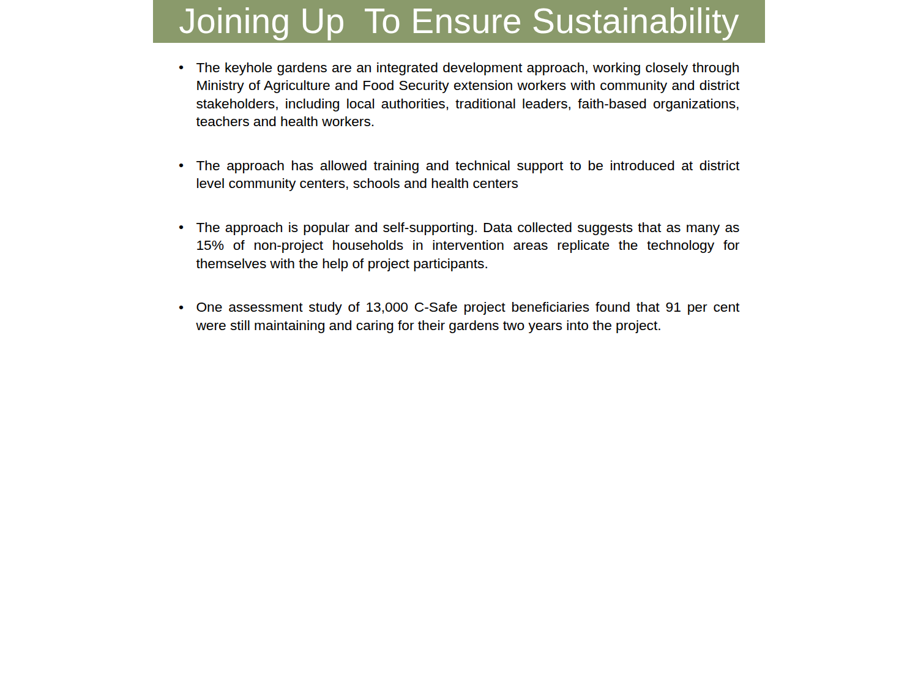Joining Up To Ensure Sustainability
The keyhole gardens are an integrated development approach, working closely through Ministry of Agriculture and Food Security extension workers with community and district stakeholders, including local authorities, traditional leaders, faith-based organizations, teachers and health workers.
The approach has allowed training and technical support to be introduced at district level community centers, schools and health centers
The approach is popular and self-supporting. Data collected suggests that as many as 15% of non-project households in intervention areas replicate the technology for themselves with the help of project participants.
One assessment study of 13,000 C-Safe project beneficiaries found that 91 per cent were still maintaining and caring for their gardens two years into the project.